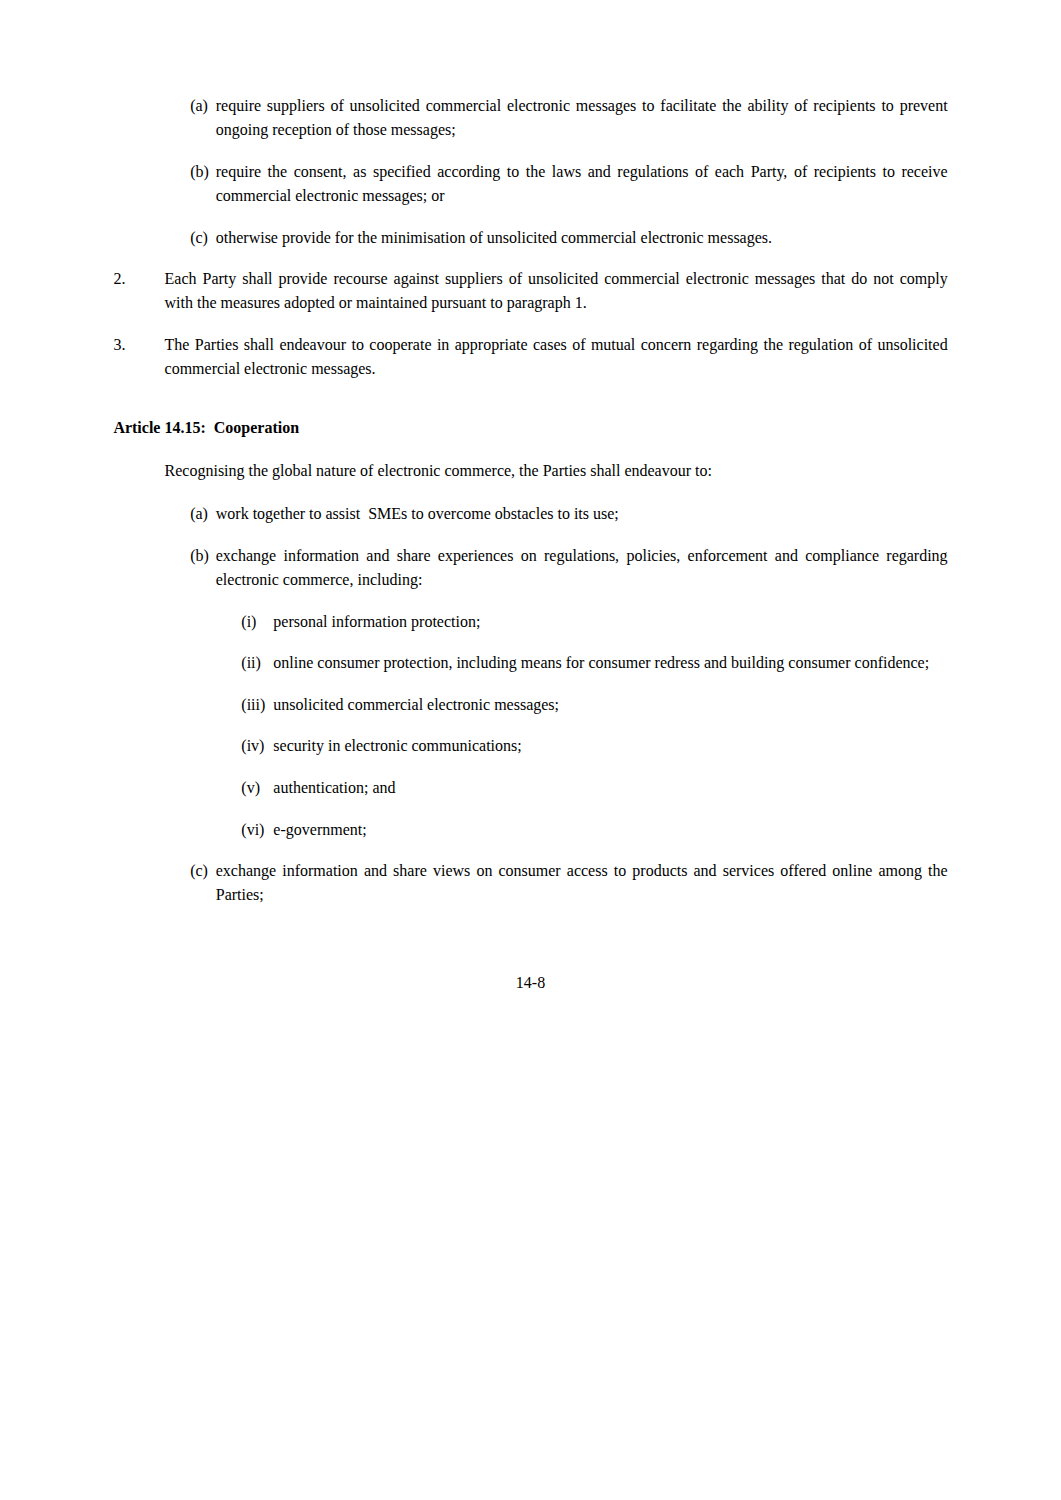(a)
require suppliers of unsolicited commercial electronic messages to facilitate the ability of recipients to prevent ongoing reception of those messages;
(b)
require the consent, as specified according to the laws and regulations of each Party, of recipients to receive commercial electronic messages; or
(c)
otherwise provide for the minimisation of unsolicited commercial electronic messages.
2.
Each Party shall provide recourse against suppliers of unsolicited commercial electronic messages that do not comply with the measures adopted or maintained pursuant to paragraph 1.
3.
The Parties shall endeavour to cooperate in appropriate cases of mutual concern regarding the regulation of unsolicited commercial electronic messages.
Article 14.15: Cooperation
Recognising the global nature of electronic commerce, the Parties shall endeavour to:
(a)
work together to assist SMEs to overcome obstacles to its use;
(b)
exchange information and share experiences on regulations, policies, enforcement and compliance regarding electronic commerce, including:
(i)
personal information protection;
(ii)
online consumer protection, including means for consumer redress and building consumer confidence;
(iii)
unsolicited commercial electronic messages;
(iv)
security in electronic communications;
(v)
authentication; and
(vi)
e-government;
(c)
exchange information and share views on consumer access to products and services offered online among the Parties;
14-8